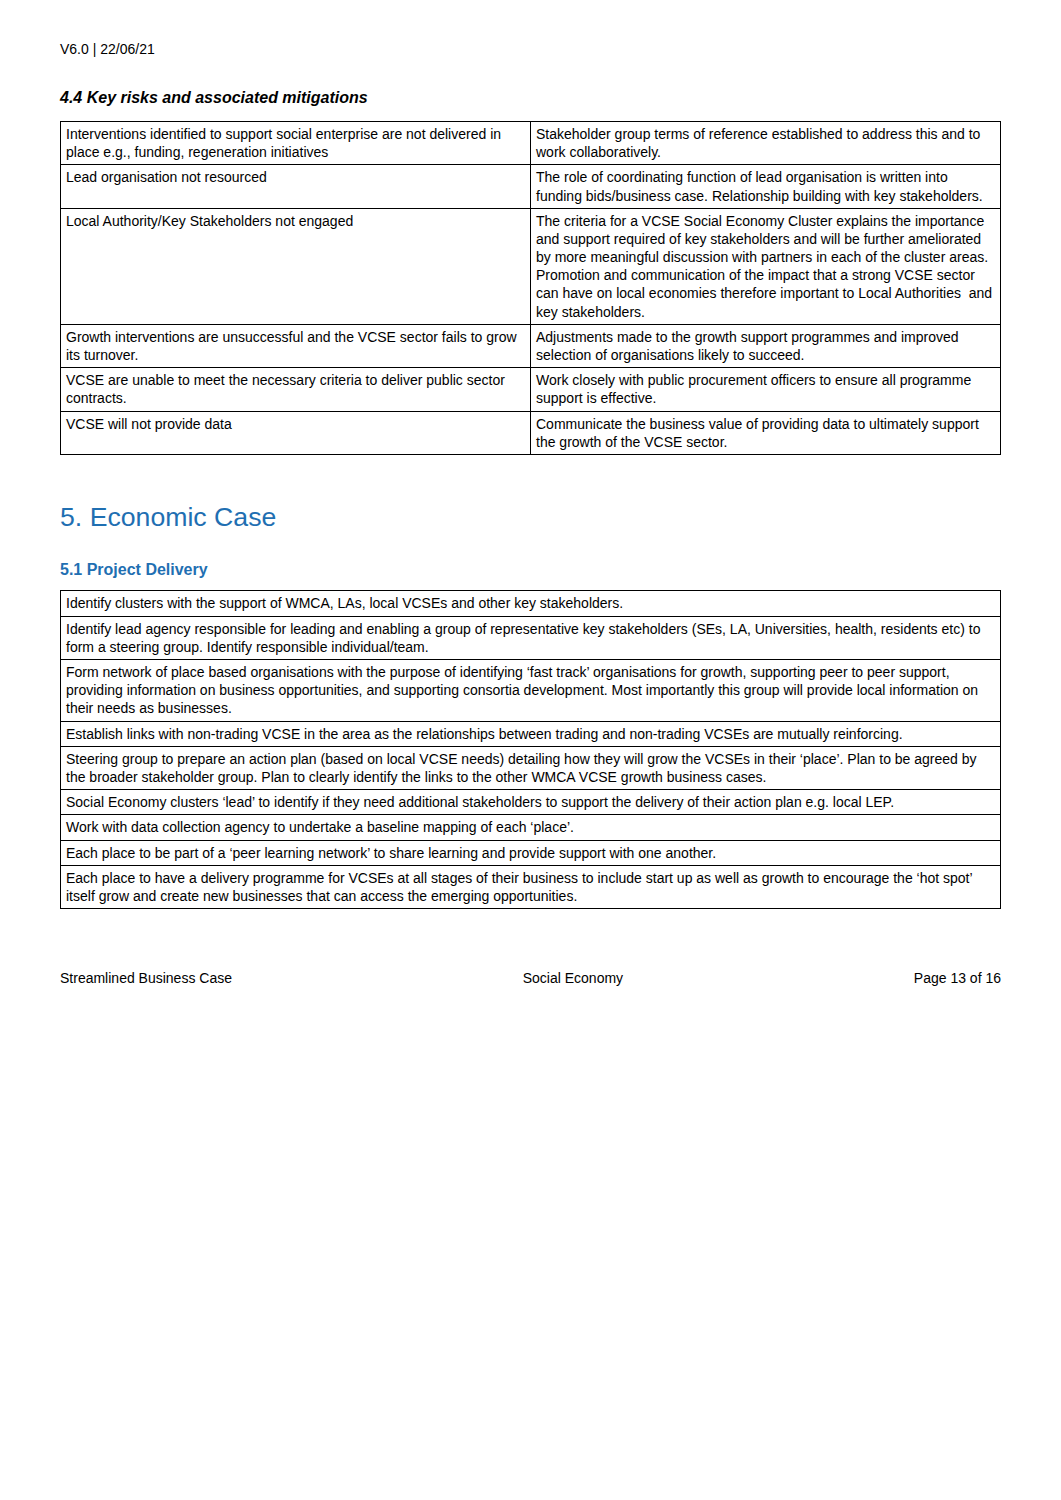V6.0 | 22/06/21
4.4 Key risks and associated mitigations
| Interventions identified to support social enterprise are not delivered in place e.g., funding, regeneration initiatives | Stakeholder group terms of reference established to address this and to work collaboratively. |
| Lead organisation not resourced | The role of coordinating function of lead organisation is written into funding bids/business case. Relationship building with key stakeholders. |
| Local Authority/Key Stakeholders not engaged | The criteria for a VCSE Social Economy Cluster explains the importance and support required of key stakeholders and will be further ameliorated by more meaningful discussion with partners in each of the cluster areas. Promotion and communication of the impact that a strong VCSE sector can have on local economies therefore important to Local Authorities and key stakeholders. |
| Growth interventions are unsuccessful and the VCSE sector fails to grow its turnover. | Adjustments made to the growth support programmes and improved selection of organisations likely to succeed. |
| VCSE are unable to meet the necessary criteria to deliver public sector contracts. | Work closely with public procurement officers to ensure all programme support is effective. |
| VCSE will not provide data | Communicate the business value of providing data to ultimately support the growth of the VCSE sector. |
5. Economic Case
5.1 Project Delivery
| Identify clusters with the support of WMCA, LAs, local VCSEs and other key stakeholders. |
| Identify lead agency responsible for leading and enabling a group of representative key stakeholders (SEs, LA, Universities, health, residents etc) to form a steering group. Identify responsible individual/team. |
| Form network of place based organisations with the purpose of identifying ‘fast track’ organisations for growth, supporting peer to peer support, providing information on business opportunities, and supporting consortia development. Most importantly this group will provide local information on their needs as businesses. |
| Establish links with non-trading VCSE in the area as the relationships between trading and non-trading VCSEs are mutually reinforcing. |
| Steering group to prepare an action plan (based on local VCSE needs) detailing how they will grow the VCSEs in their ‘place’. Plan to be agreed by the broader stakeholder group. Plan to clearly identify the links to the other WMCA VCSE growth business cases. |
| Social Economy clusters ‘lead’ to identify if they need additional stakeholders to support the delivery of their action plan e.g. local LEP. |
| Work with data collection agency to undertake a baseline mapping of each ‘place’. |
| Each place to be part of a ‘peer learning network’ to share learning and provide support with one another. |
| Each place to have a delivery programme for VCSEs at all stages of their business to include start up as well as growth to encourage the ‘hot spot’ itself grow and create new businesses that can access the emerging opportunities. |
Streamlined Business Case Social Economy Page 13 of 16